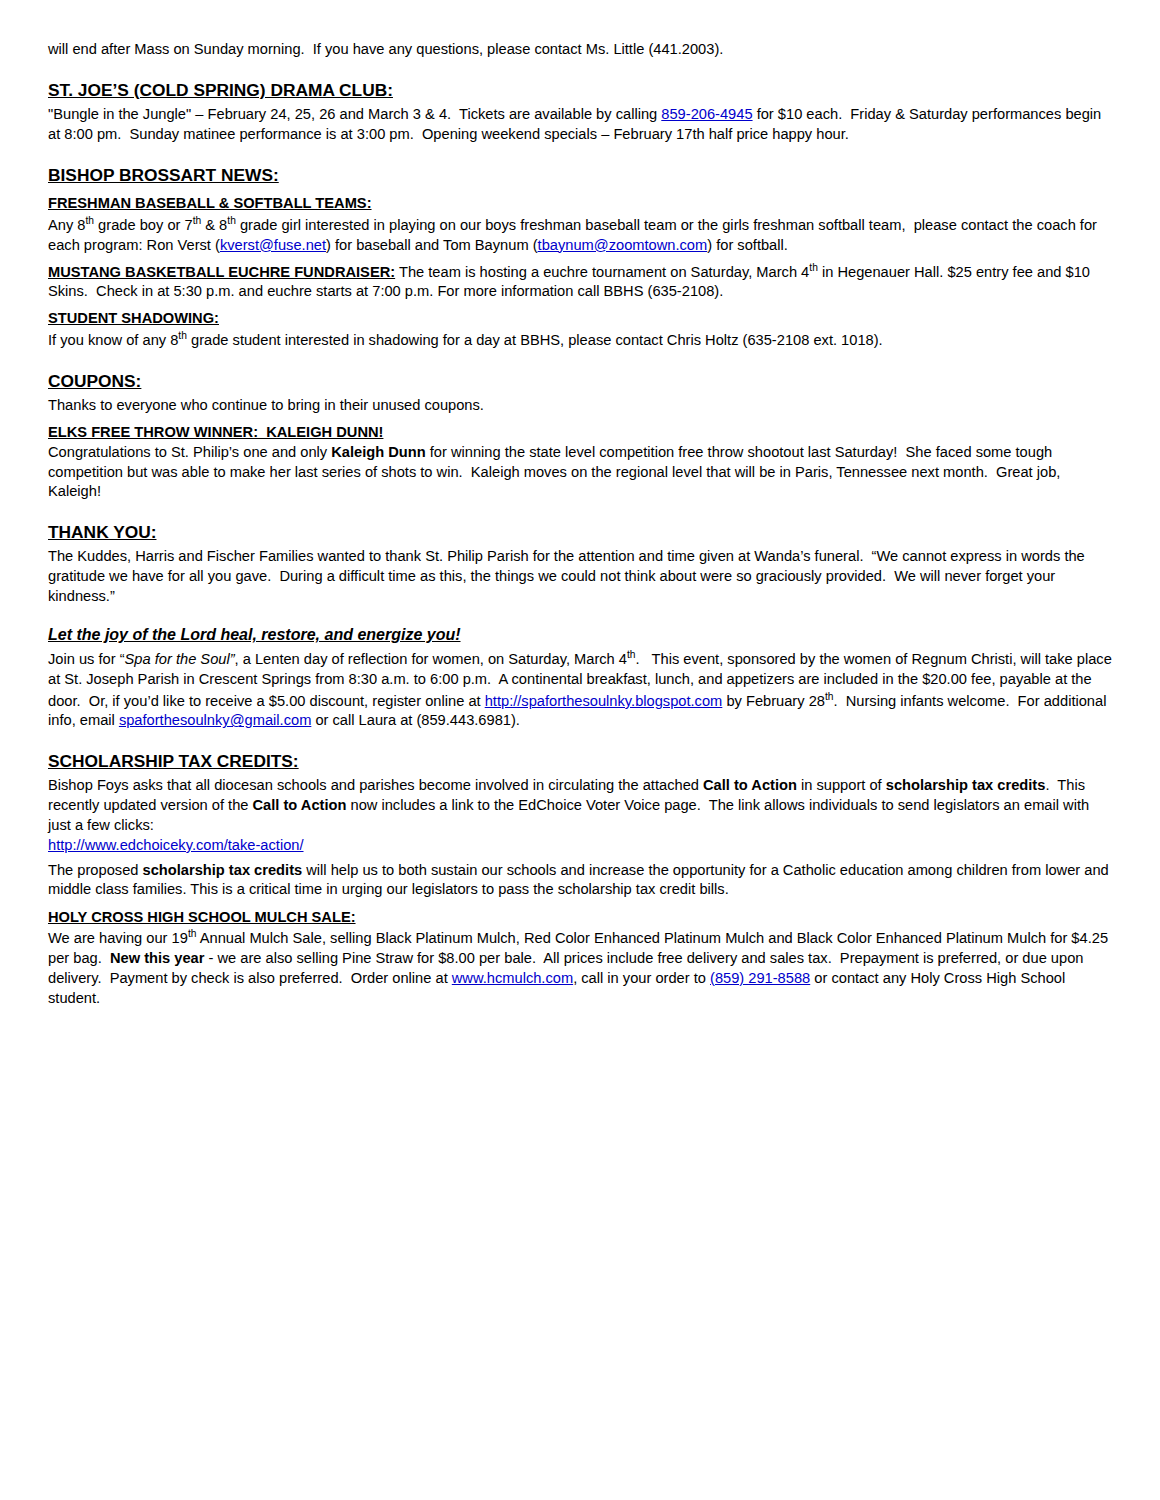will end after Mass on Sunday morning. If you have any questions, please contact Ms. Little (441.2003).
ST. JOE’S (COLD SPRING) DRAMA CLUB:
"Bungle in the Jungle" – February 24, 25, 26 and March 3 & 4. Tickets are available by calling 859-206-4945 for $10 each. Friday & Saturday performances begin at 8:00 pm. Sunday matinee performance is at 3:00 pm. Opening weekend specials – February 17th half price happy hour.
BISHOP BROSSART NEWS:
FRESHMAN BASEBALL & SOFTBALL TEAMS:
Any 8th grade boy or 7th & 8th grade girl interested in playing on our boys freshman baseball team or the girls freshman softball team, please contact the coach for each program: Ron Verst (kverst@fuse.net) for baseball and Tom Baynum (tbaynum@zoomtown.com) for softball.
MUSTANG BASKETBALL EUCHRE FUNDRAISER: The team is hosting a euchre tournament on Saturday, March 4th in Hegenauer Hall. $25 entry fee and $10 Skins. Check in at 5:30 p.m. and euchre starts at 7:00 p.m. For more information call BBHS (635-2108).
STUDENT SHADOWING:
If you know of any 8th grade student interested in shadowing for a day at BBHS, please contact Chris Holtz (635-2108 ext. 1018).
COUPONS:
Thanks to everyone who continue to bring in their unused coupons.
ELKS FREE THROW WINNER: KALEIGH DUNN!
Congratulations to St. Philip’s one and only Kaleigh Dunn for winning the state level competition free throw shootout last Saturday! She faced some tough competition but was able to make her last series of shots to win. Kaleigh moves on the regional level that will be in Paris, Tennessee next month. Great job, Kaleigh!
THANK YOU:
The Kuddes, Harris and Fischer Families wanted to thank St. Philip Parish for the attention and time given at Wanda’s funeral. “We cannot express in words the gratitude we have for all you gave. During a difficult time as this, the things we could not think about were so graciously provided. We will never forget your kindness.”
Let the joy of the Lord heal, restore, and energize you!
Join us for “Spa for the Soul”, a Lenten day of reflection for women, on Saturday, March 4th. This event, sponsored by the women of Regnum Christi, will take place at St. Joseph Parish in Crescent Springs from 8:30 a.m. to 6:00 p.m. A continental breakfast, lunch, and appetizers are included in the $20.00 fee, payable at the door. Or, if you’d like to receive a $5.00 discount, register online at http://spaforthesoulnky.blogspot.com by February 28th. Nursing infants welcome. For additional info, email spaforthesoulnky@gmail.com or call Laura at (859.443.6981).
SCHOLARSHIP TAX CREDITS:
Bishop Foys asks that all diocesan schools and parishes become involved in circulating the attached Call to Action in support of scholarship tax credits. This recently updated version of the Call to Action now includes a link to the EdChoice Voter Voice page. The link allows individuals to send legislators an email with just a few clicks:
http://www.edchoiceky.com/take-action/
The proposed scholarship tax credits will help us to both sustain our schools and increase the opportunity for a Catholic education among children from lower and middle class families. This is a critical time in urging our legislators to pass the scholarship tax credit bills.
HOLY CROSS HIGH SCHOOL MULCH SALE:
We are having our 19th Annual Mulch Sale, selling Black Platinum Mulch, Red Color Enhanced Platinum Mulch and Black Color Enhanced Platinum Mulch for $4.25 per bag. New this year - we are also selling Pine Straw for $8.00 per bale. All prices include free delivery and sales tax. Prepayment is preferred, or due upon delivery. Payment by check is also preferred. Order online at www.hcmulch.com, call in your order to (859) 291-8588 or contact any Holy Cross High School student.